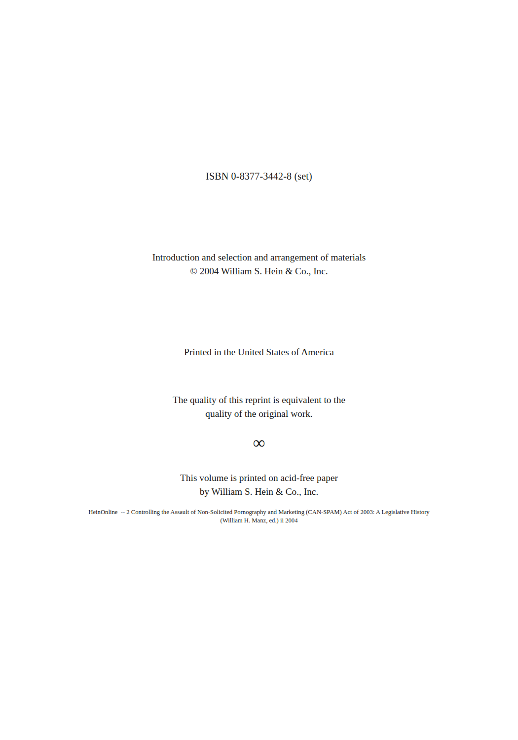ISBN 0-8377-3442-8 (set)
Introduction and selection and arrangement of materials
© 2004 William S. Hein & Co., Inc.
Printed in the United States of America
The quality of this reprint is equivalent to the
quality of the original work.
∞
This volume is printed on acid-free paper
by William S. Hein & Co., Inc.
HeinOnline -- 2 Controlling the Assault of Non-Solicited Pornography and Marketing (CAN-SPAM) Act of 2003: A Legislative History (William H. Manz, ed.) ii 2004